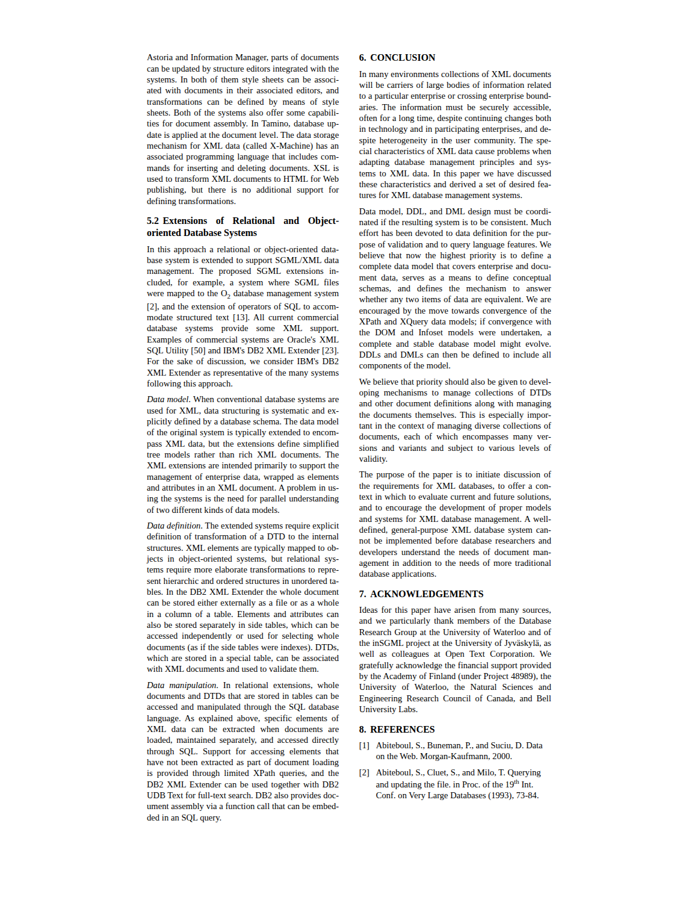Astoria and Information Manager, parts of documents can be updated by structure editors integrated with the systems. In both of them style sheets can be associated with documents in their associated editors, and transformations can be defined by means of style sheets. Both of the systems also offer some capabilities for document assembly. In Tamino, database update is applied at the document level. The data storage mechanism for XML data (called X-Machine) has an associated programming language that includes commands for inserting and deleting documents. XSL is used to transform XML documents to HTML for Web publishing, but there is no additional support for defining transformations.
5.2 Extensions of Relational and Object-oriented Database Systems
In this approach a relational or object-oriented database system is extended to support SGML/XML data management. The proposed SGML extensions included, for example, a system where SGML files were mapped to the O2 database management system [2], and the extension of operators of SQL to accommodate structured text [13]. All current commercial database systems provide some XML support. Examples of commercial systems are Oracle's XML SQL Utility [50] and IBM's DB2 XML Extender [23]. For the sake of discussion, we consider IBM's DB2 XML Extender as representative of the many systems following this approach.
Data model. When conventional database systems are used for XML, data structuring is systematic and explicitly defined by a database schema. The data model of the original system is typically extended to encompass XML data, but the extensions define simplified tree models rather than rich XML documents. The XML extensions are intended primarily to support the management of enterprise data, wrapped as elements and attributes in an XML document. A problem in using the systems is the need for parallel understanding of two different kinds of data models.
Data definition. The extended systems require explicit definition of transformation of a DTD to the internal structures. XML elements are typically mapped to objects in object-oriented systems, but relational systems require more elaborate transformations to represent hierarchic and ordered structures in unordered tables. In the DB2 XML Extender the whole document can be stored either externally as a file or as a whole in a column of a table. Elements and attributes can also be stored separately in side tables, which can be accessed independently or used for selecting whole documents (as if the side tables were indexes). DTDs, which are stored in a special table, can be associated with XML documents and used to validate them.
Data manipulation. In relational extensions, whole documents and DTDs that are stored in tables can be accessed and manipulated through the SQL database language. As explained above, specific elements of XML data can be extracted when documents are loaded, maintained separately, and accessed directly through SQL. Support for accessing elements that have not been extracted as part of document loading is provided through limited XPath queries, and the DB2 XML Extender can be used together with DB2 UDB Text for full-text search. DB2 also provides document assembly via a function call that can be embedded in an SQL query.
6. CONCLUSION
In many environments collections of XML documents will be carriers of large bodies of information related to a particular enterprise or crossing enterprise boundaries. The information must be securely accessible, often for a long time, despite continuing changes both in technology and in participating enterprises, and despite heterogeneity in the user community. The special characteristics of XML data cause problems when adapting database management principles and systems to XML data. In this paper we have discussed these characteristics and derived a set of desired features for XML database management systems.
Data model, DDL, and DML design must be coordinated if the resulting system is to be consistent. Much effort has been devoted to data definition for the purpose of validation and to query language features. We believe that now the highest priority is to define a complete data model that covers enterprise and document data, serves as a means to define conceptual schemas, and defines the mechanism to answer whether any two items of data are equivalent. We are encouraged by the move towards convergence of the XPath and XQuery data models; if convergence with the DOM and Infoset models were undertaken, a complete and stable database model might evolve. DDLs and DMLs can then be defined to include all components of the model.
We believe that priority should also be given to developing mechanisms to manage collections of DTDs and other document definitions along with managing the documents themselves. This is especially important in the context of managing diverse collections of documents, each of which encompasses many versions and variants and subject to various levels of validity.
The purpose of the paper is to initiate discussion of the requirements for XML databases, to offer a context in which to evaluate current and future solutions, and to encourage the development of proper models and systems for XML database management. A well-defined, general-purpose XML database system cannot be implemented before database researchers and developers understand the needs of document management in addition to the needs of more traditional database applications.
7. ACKNOWLEDGEMENTS
Ideas for this paper have arisen from many sources, and we particularly thank members of the Database Research Group at the University of Waterloo and of the inSGML project at the University of Jyväskylä, as well as colleagues at Open Text Corporation. We gratefully acknowledge the financial support provided by the Academy of Finland (under Project 48989), the University of Waterloo, the Natural Sciences and Engineering Research Council of Canada, and Bell University Labs.
8. REFERENCES
Abiteboul, S., Buneman, P., and Suciu, D. Data on the Web. Morgan-Kaufmann, 2000.
Abiteboul, S., Cluet, S., and Milo, T. Querying and updating the file. in Proc. of the 19th Int. Conf. on Very Large Databases (1993), 73-84.